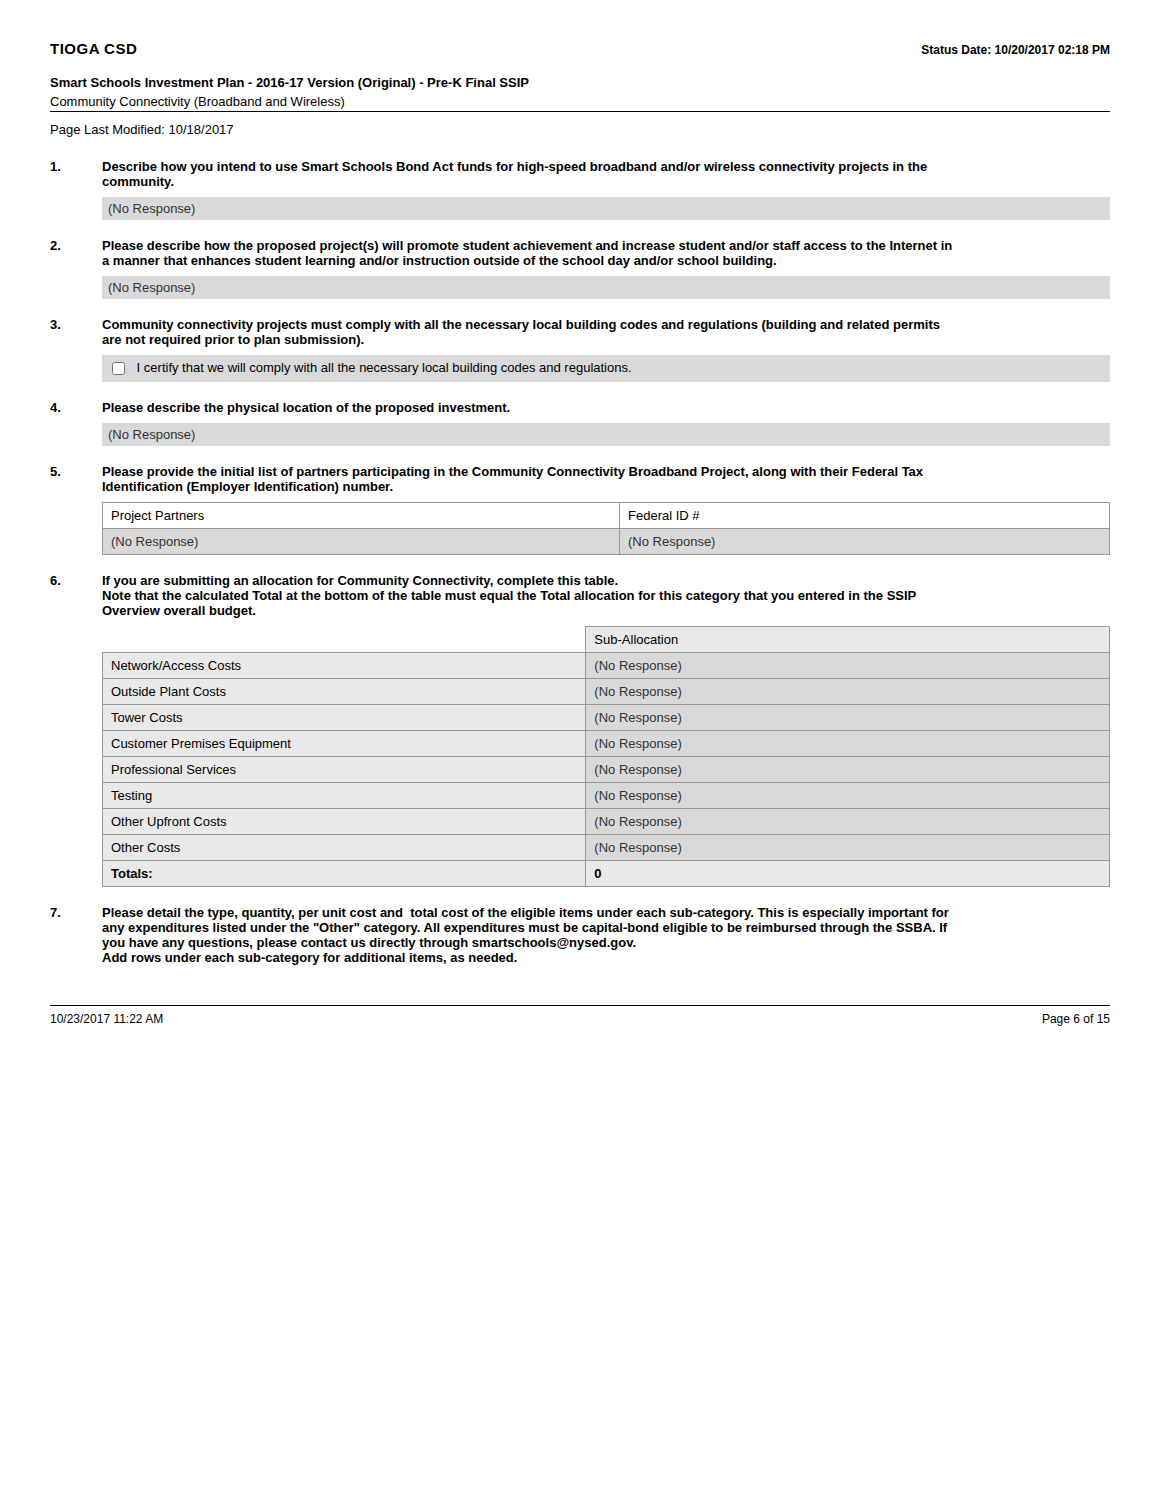TIOGA CSD Status Date: 10/20/2017 02:18 PM
Smart Schools Investment Plan - 2016-17 Version (Original) - Pre-K Final SSIP
Community Connectivity (Broadband and Wireless)
Page Last Modified: 10/18/2017
Describe how you intend to use Smart Schools Bond Act funds for high-speed broadband and/or wireless connectivity projects in the community.
(No Response)
Please describe how the proposed project(s) will promote student achievement and increase student and/or staff access to the Internet in a manner that enhances student learning and/or instruction outside of the school day and/or school building.
(No Response)
Community connectivity projects must comply with all the necessary local building codes and regulations (building and related permits are not required prior to plan submission).
I certify that we will comply with all the necessary local building codes and regulations.
Please describe the physical location of the proposed investment.
(No Response)
Please provide the initial list of partners participating in the Community Connectivity Broadband Project, along with their Federal Tax Identification (Employer Identification) number.
| Project Partners | Federal ID # |
| --- | --- |
| (No Response) | (No Response) |
If you are submitting an allocation for Community Connectivity, complete this table.
Note that the calculated Total at the bottom of the table must equal the Total allocation for this category that you entered in the SSIP Overview overall budget.
| | Sub-Allocation |
| --- | --- |
| Network/Access Costs | (No Response) |
| Outside Plant Costs | (No Response) |
| Tower Costs | (No Response) |
| Customer Premises Equipment | (No Response) |
| Professional Services | (No Response) |
| Testing | (No Response) |
| Other Upfront Costs | (No Response) |
| Other Costs | (No Response) |
| Totals: | 0 |
Please detail the type, quantity, per unit cost and total cost of the eligible items under each sub-category. This is especially important for any expenditures listed under the "Other" category. All expenditures must be capital-bond eligible to be reimbursed through the SSBA. If you have any questions, please contact us directly through smartschools@nysed.gov.
Add rows under each sub-category for additional items, as needed.
10/23/2017 11:22 AM Page 6 of 15